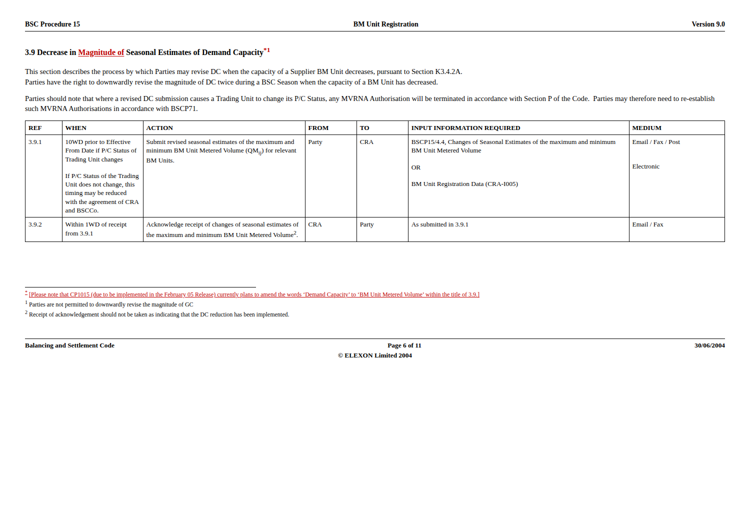BSC Procedure 15
BM Unit Registration
Version 9.0
3.9 Decrease in Magnitude of Seasonal Estimates of Demand Capacity*1
This section describes the process by which Parties may revise DC when the capacity of a Supplier BM Unit decreases, pursuant to Section K3.4.2A.
Parties have the right to downwardly revise the magnitude of DC twice during a BSC Season when the capacity of a BM Unit has decreased.
Parties should note that where a revised DC submission causes a Trading Unit to change its P/C Status, any MVRNA Authorisation will be terminated in accordance with Section P of the Code. Parties may therefore need to re-establish such MVRNA Authorisations in accordance with BSCP71.
| REF | WHEN | ACTION | FROM | TO | INPUT INFORMATION REQUIRED | MEDIUM |
| --- | --- | --- | --- | --- | --- | --- |
| 3.9.1 | 10WD prior to Effective From Date if P/C Status of Trading Unit changes If P/C Status of the Trading Unit does not change, this timing may be reduced with the agreement of CRA and BSCCo. | Submit revised seasonal estimates of the maximum and minimum BM Unit Metered Volume (QM ij ) for relevant BM Units. | Party | CRA | BSCP15/4.4, Changes of Seasonal Estimates of the maximum and minimum BM Unit Metered Volume OR BM Unit Registration Data (CRA-I005) | Email / Fax / Post Electronic |
| 3.9.2 | Within 1WD of receipt from 3.9.1 | Acknowledge receipt of changes of seasonal estimates of the maximum and minimum BM Unit Metered Volume 2 . | CRA | Party | As submitted in 3.9.1 | Email / Fax |
* [Please note that CP1015 (due to be implemented in the February 05 Release) currently plans to amend the words ‘Demand Capacity’ to ‘BM Unit Metered Volume’ within the title of 3.9.]
1 Parties are not permitted to downwardly revise the magnitude of GC
2 Receipt of acknowledgement should not be taken as indicating that the DC reduction has been implemented.
Balancing and Settlement Code
Page 6 of 11
30/06/2004
© ELEXON Limited 2004